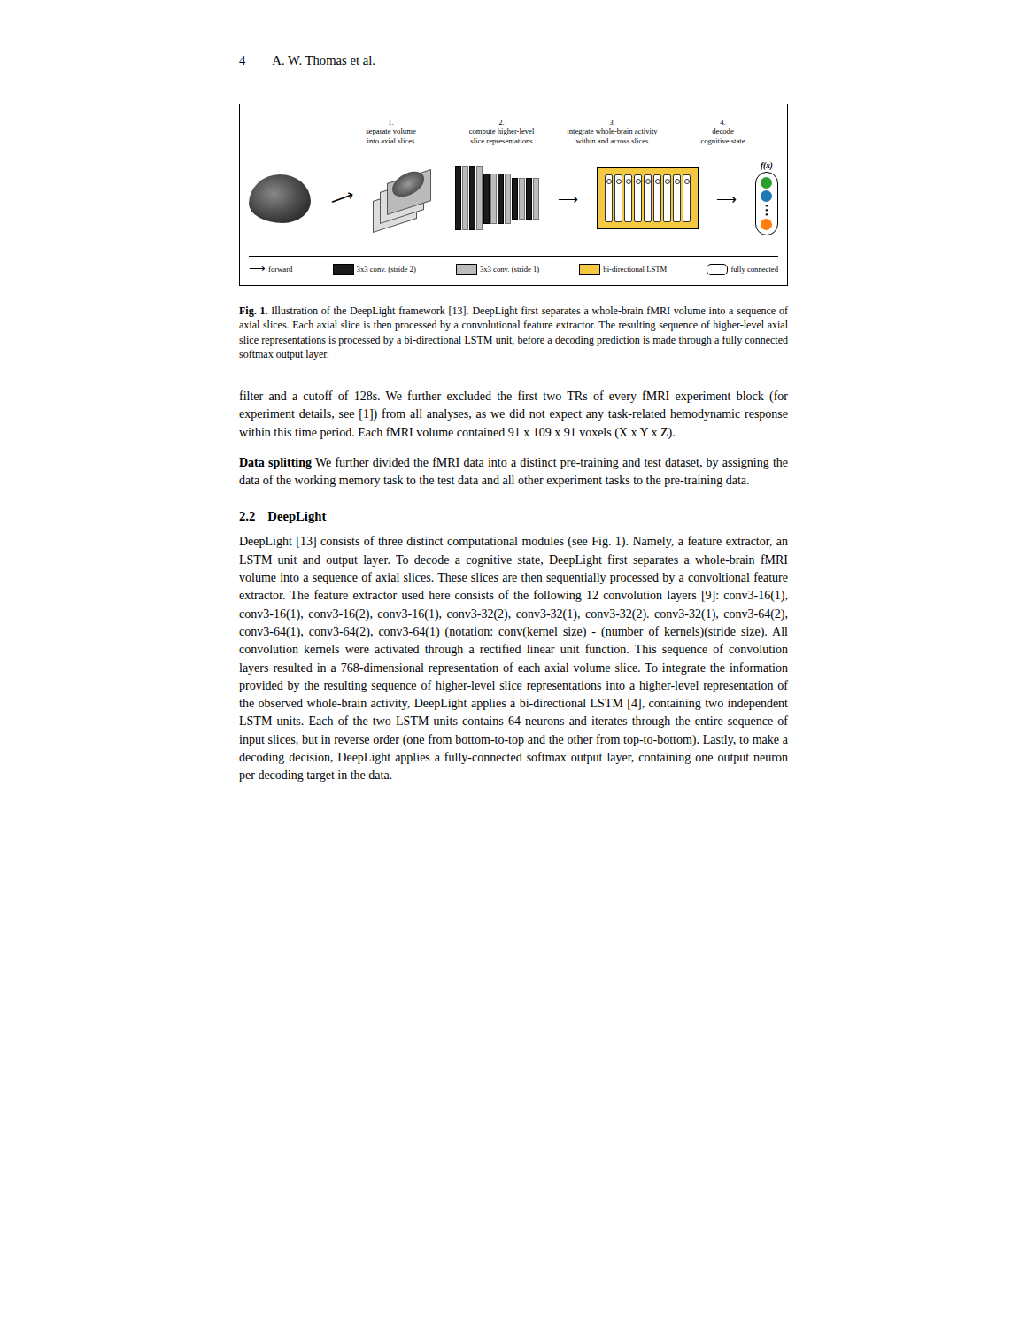4 A. W. Thomas et al.
1.
separate volume
into axial slices
2.
compute higher-level
slice representations
3.
integrate whole-brain activity
within and across slices
4.
decode
cognitive state
⟶
⟶
⟶
f(x)
•
•
•
⟶ forward
3x3 conv. (stride 2)
3x3 conv. (stride 1)
bi-directional LSTM
fully connected
Fig. 1. Illustration of the DeepLight framework [13]. DeepLight first separates a whole-brain fMRI volume into a sequence of axial slices. Each axial slice is then processed by a convolutional feature extractor. The resulting sequence of higher-level axial slice representations is processed by a bi-directional LSTM unit, before a decoding prediction is made through a fully connected softmax output layer.
filter and a cutoff of 128s. We further excluded the first two TRs of every fMRI experiment block (for experiment details, see [1]) from all analyses, as we did not expect any task-related hemodynamic response within this time period. Each fMRI volume contained 91 x 109 x 91 voxels (X x Y x Z).
Data splitting We further divided the fMRI data into a distinct pre-training and test dataset, by assigning the data of the working memory task to the test data and all other experiment tasks to the pre-training data.
2.2 DeepLight
DeepLight [13] consists of three distinct computational modules (see Fig. 1). Namely, a feature extractor, an LSTM unit and output layer. To decode a cognitive state, DeepLight first separates a whole-brain fMRI volume into a sequence of axial slices. These slices are then sequentially processed by a convoltional feature extractor. The feature extractor used here consists of the following 12 convolution layers [9]: conv3-16(1), conv3-16(1), conv3-16(2), conv3-16(1), conv3-32(2), conv3-32(1), conv3-32(2). conv3-32(1), conv3-64(2), conv3-64(1), conv3-64(2), conv3-64(1) (notation: conv(kernel size) - (number of kernels)(stride size). All convolution kernels were activated through a rectified linear unit function. This sequence of convolution layers resulted in a 768-dimensional representation of each axial volume slice. To integrate the information provided by the resulting sequence of higher-level slice representations into a higher-level representation of the observed whole-brain activity, DeepLight applies a bi-directional LSTM [4], containing two independent LSTM units. Each of the two LSTM units contains 64 neurons and iterates through the entire sequence of input slices, but in reverse order (one from bottom-to-top and the other from top-to-bottom). Lastly, to make a decoding decision, DeepLight applies a fully-connected softmax output layer, containing one output neuron per decoding target in the data.